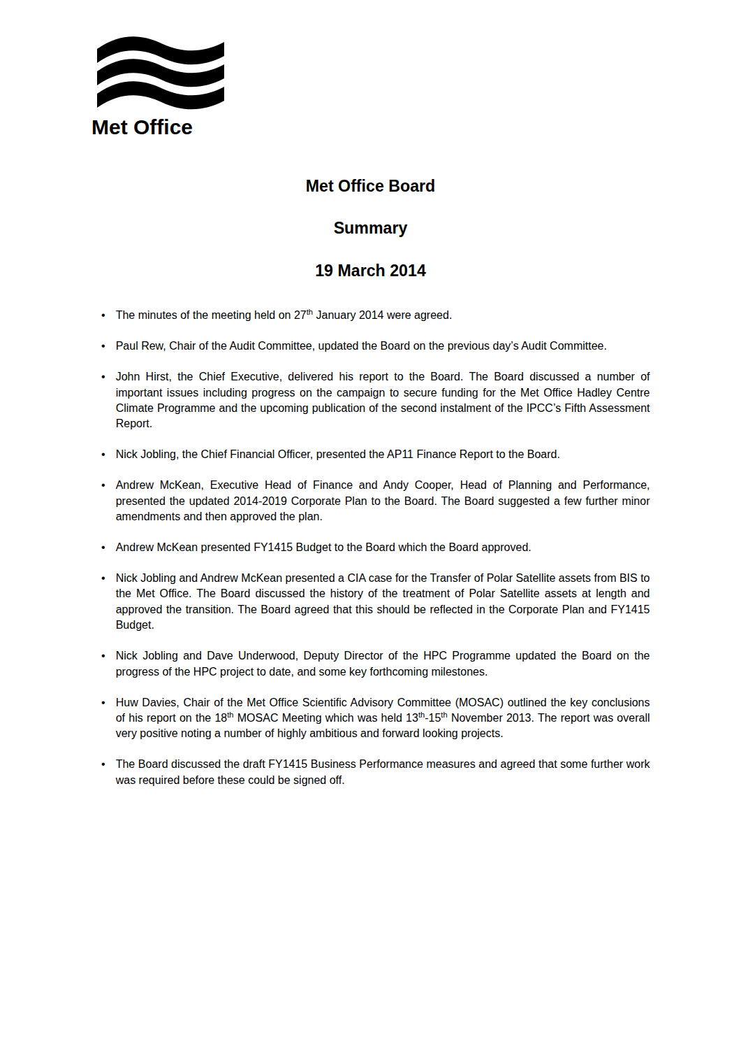Met Office
Met Office Board
Summary
19 March 2014
The minutes of the meeting held on 27th January 2014 were agreed.
Paul Rew, Chair of the Audit Committee, updated the Board on the previous day’s Audit Committee.
John Hirst, the Chief Executive, delivered his report to the Board. The Board discussed a number of important issues including progress on the campaign to secure funding for the Met Office Hadley Centre Climate Programme and the upcoming publication of the second instalment of the IPCC’s Fifth Assessment Report.
Nick Jobling, the Chief Financial Officer, presented the AP11 Finance Report to the Board.
Andrew McKean, Executive Head of Finance and Andy Cooper, Head of Planning and Performance, presented the updated 2014-2019 Corporate Plan to the Board. The Board suggested a few further minor amendments and then approved the plan.
Andrew McKean presented FY1415 Budget to the Board which the Board approved.
Nick Jobling and Andrew McKean presented a CIA case for the Transfer of Polar Satellite assets from BIS to the Met Office. The Board discussed the history of the treatment of Polar Satellite assets at length and approved the transition. The Board agreed that this should be reflected in the Corporate Plan and FY1415 Budget.
Nick Jobling and Dave Underwood, Deputy Director of the HPC Programme updated the Board on the progress of the HPC project to date, and some key forthcoming milestones.
Huw Davies, Chair of the Met Office Scientific Advisory Committee (MOSAC) outlined the key conclusions of his report on the 18th MOSAC Meeting which was held 13th-15th November 2013. The report was overall very positive noting a number of highly ambitious and forward looking projects.
The Board discussed the draft FY1415 Business Performance measures and agreed that some further work was required before these could be signed off.